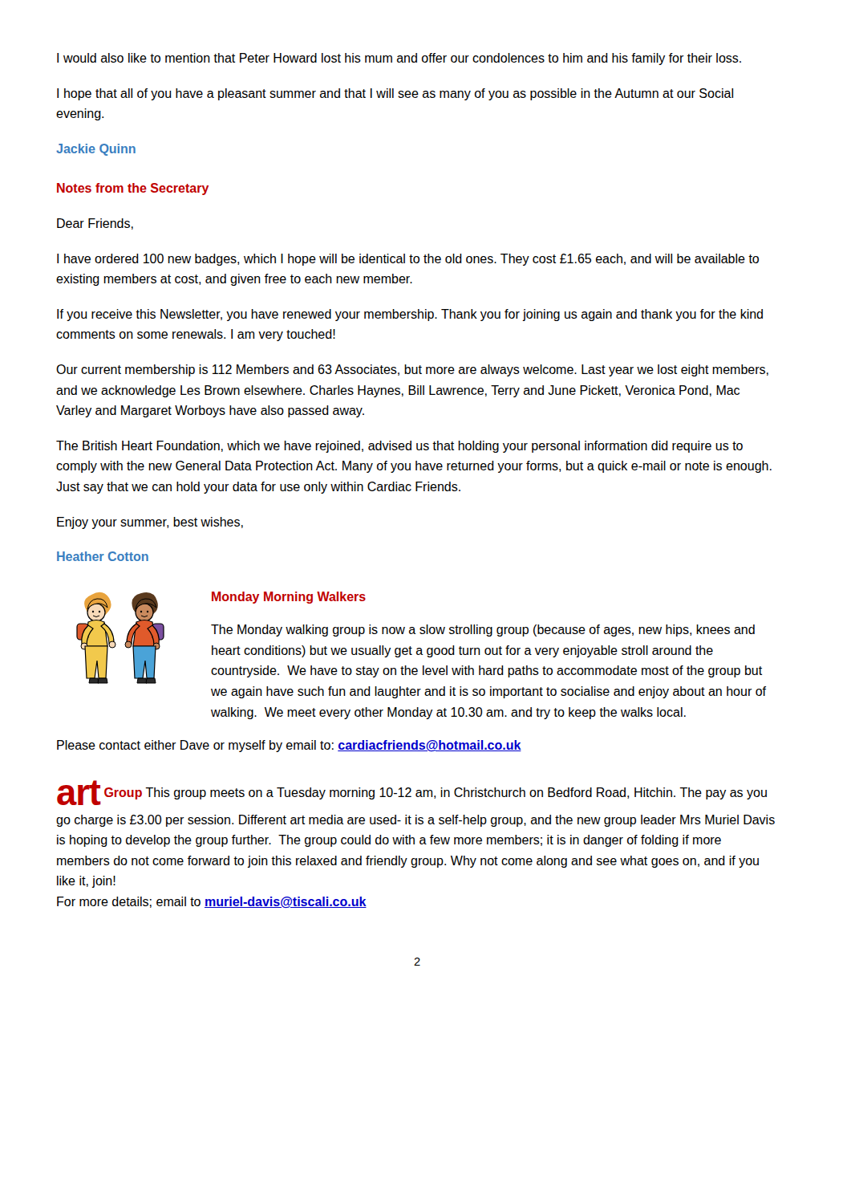I would also like to mention that Peter Howard lost his mum and offer our condolences to him and his family for their loss.
I hope that all of you have a pleasant summer and that I will see as many of you as possible in the Autumn at our Social evening.
Jackie Quinn
Notes from the Secretary
Dear Friends,
I have ordered 100 new badges, which I hope will be identical to the old ones. They cost £1.65 each, and will be available to existing members at cost, and given free to each new member.
If you receive this Newsletter, you have renewed your membership. Thank you for joining us again and thank you for the kind comments on some renewals. I am very touched!
Our current membership is 112 Members and 63 Associates, but more are always welcome. Last year we lost eight members, and we acknowledge Les Brown elsewhere. Charles Haynes, Bill Lawrence, Terry and June Pickett, Veronica Pond, Mac Varley and Margaret Worboys have also passed away.
The British Heart Foundation, which we have rejoined, advised us that holding your personal information did require us to comply with the new General Data Protection Act. Many of you have returned your forms, but a quick e-mail or note is enough. Just say that we can hold your data for use only within Cardiac Friends.
Enjoy your summer, best wishes,
Heather Cotton
Monday Morning Walkers
The Monday walking group is now a slow strolling group (because of ages, new hips, knees and heart conditions) but we usually get a good turn out for a very enjoyable stroll around the countryside. We have to stay on the level with hard paths to accommodate most of the group but we again have such fun and laughter and it is so important to socialise and enjoy about an hour of walking. We meet every other Monday at 10.30 am. and try to keep the walks local.
Please contact either Dave or myself by email to: cardiacfriends@hotmail.co.uk
art Group This group meets on a Tuesday morning 10-12 am, in Christchurch on Bedford Road, Hitchin. The pay as you go charge is £3.00 per session. Different art media are used- it is a self-help group, and the new group leader Mrs Muriel Davis is hoping to develop the group further. The group could do with a few more members; it is in danger of folding if more members do not come forward to join this relaxed and friendly group. Why not come along and see what goes on, and if you like it, join!
For more details; email to muriel-davis@tiscali.co.uk
2